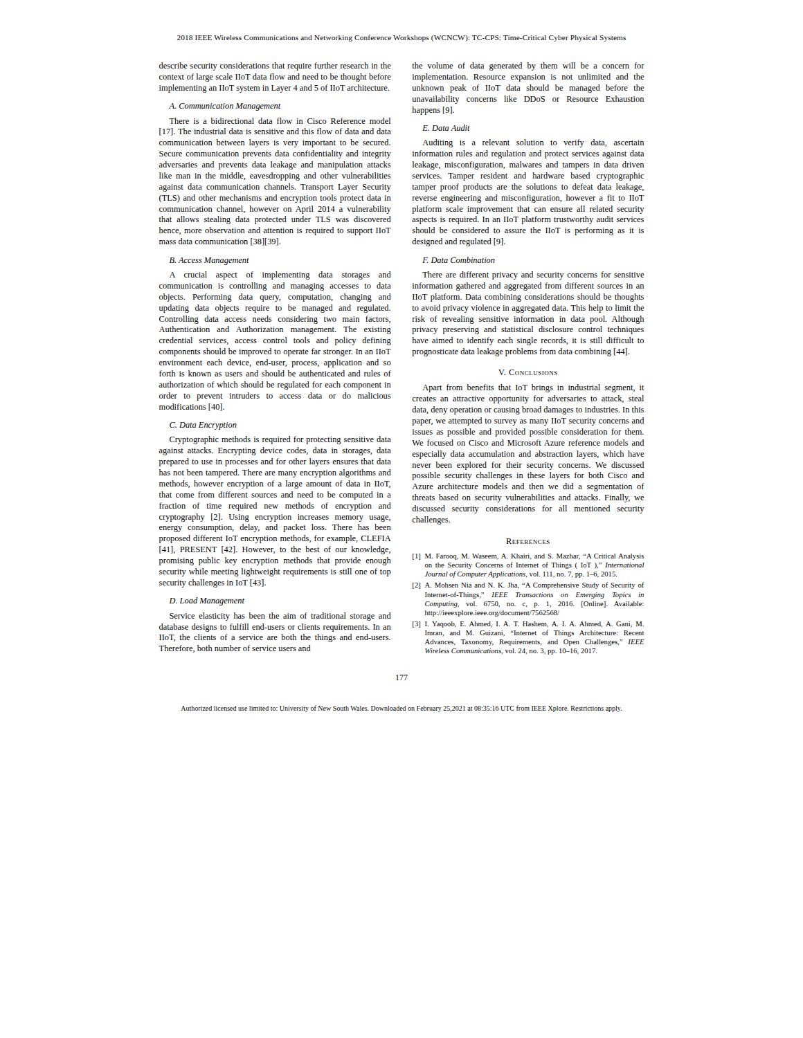2018 IEEE Wireless Communications and Networking Conference Workshops (WCNCW): TC-CPS: Time-Critical Cyber Physical Systems
describe security considerations that require further research in the context of large scale IIoT data flow and need to be thought before implementing an IIoT system in Layer 4 and 5 of IIoT architecture.
A. Communication Management
There is a bidirectional data flow in Cisco Reference model [17]. The industrial data is sensitive and this flow of data and data communication between layers is very important to be secured. Secure communication prevents data confidentiality and integrity adversaries and prevents data leakage and manipulation attacks like man in the middle, eavesdropping and other vulnerabilities against data communication channels. Transport Layer Security (TLS) and other mechanisms and encryption tools protect data in communication channel, however on April 2014 a vulnerability that allows stealing data protected under TLS was discovered hence, more observation and attention is required to support IIoT mass data communication [38][39].
B. Access Management
A crucial aspect of implementing data storages and communication is controlling and managing accesses to data objects. Performing data query, computation, changing and updating data objects require to be managed and regulated. Controlling data access needs considering two main factors, Authentication and Authorization management. The existing credential services, access control tools and policy defining components should be improved to operate far stronger. In an IIoT environment each device, end-user, process, application and so forth is known as users and should be authenticated and rules of authorization of which should be regulated for each component in order to prevent intruders to access data or do malicious modifications [40].
C. Data Encryption
Cryptographic methods is required for protecting sensitive data against attacks. Encrypting device codes, data in storages, data prepared to use in processes and for other layers ensures that data has not been tampered. There are many encryption algorithms and methods, however encryption of a large amount of data in IIoT, that come from different sources and need to be computed in a fraction of time required new methods of encryption and cryptography [2]. Using encryption increases memory usage, energy consumption, delay, and packet loss. There has been proposed different IoT encryption methods, for example, CLEFIA [41], PRESENT [42]. However, to the best of our knowledge, promising public key encryption methods that provide enough security while meeting lightweight requirements is still one of top security challenges in IoT [43].
D. Load Management
Service elasticity has been the aim of traditional storage and database designs to fulfill end-users or clients requirements. In an IIoT, the clients of a service are both the things and end-users. Therefore, both number of service users and
the volume of data generated by them will be a concern for implementation. Resource expansion is not unlimited and the unknown peak of IIoT data should be managed before the unavailability concerns like DDoS or Resource Exhaustion happens [9].
E. Data Audit
Auditing is a relevant solution to verify data, ascertain information rules and regulation and protect services against data leakage, misconfiguration, malwares and tampers in data driven services. Tamper resident and hardware based cryptographic tamper proof products are the solutions to defeat data leakage, reverse engineering and misconfiguration, however a fit to IIoT platform scale improvement that can ensure all related security aspects is required. In an IIoT platform trustworthy audit services should be considered to assure the IIoT is performing as it is designed and regulated [9].
F. Data Combination
There are different privacy and security concerns for sensitive information gathered and aggregated from different sources in an IIoT platform. Data combining considerations should be thoughts to avoid privacy violence in aggregated data. This help to limit the risk of revealing sensitive information in data pool. Although privacy preserving and statistical disclosure control techniques have aimed to identify each single records, it is still difficult to prognosticate data leakage problems from data combining [44].
V. Conclusions
Apart from benefits that IoT brings in industrial segment, it creates an attractive opportunity for adversaries to attack, steal data, deny operation or causing broad damages to industries. In this paper, we attempted to survey as many IIoT security concerns and issues as possible and provided possible consideration for them. We focused on Cisco and Microsoft Azure reference models and especially data accumulation and abstraction layers, which have never been explored for their security concerns. We discussed possible security challenges in these layers for both Cisco and Azure architecture models and then we did a segmentation of threats based on security vulnerabilities and attacks. Finally, we discussed security considerations for all mentioned security challenges.
References
M. Farooq, M. Waseem, A. Khairi, and S. Mazhar, “A Critical Analysis on the Security Concerns of Internet of Things ( IoT ),” International Journal of Computer Applications, vol. 111, no. 7, pp. 1–6, 2015.
A. Mohsen Nia and N. K. Jha, “A Comprehensive Study of Security of Internet-of-Things,” IEEE Transactions on Emerging Topics in Computing, vol. 6750, no. c, p. 1, 2016. [Online]. Available: http://ieeexplore.ieee.org/document/7562568/
I. Yaqoob, E. Ahmed, I. A. T. Hashem, A. I. A. Ahmed, A. Gani, M. Imran, and M. Guizani, “Internet of Things Architecture: Recent Advances, Taxonomy, Requirements, and Open Challenges,” IEEE Wireless Communications, vol. 24, no. 3, pp. 10–16, 2017.
177
Authorized licensed use limited to: University of New South Wales. Downloaded on February 25,2021 at 08:35:16 UTC from IEEE Xplore. Restrictions apply.